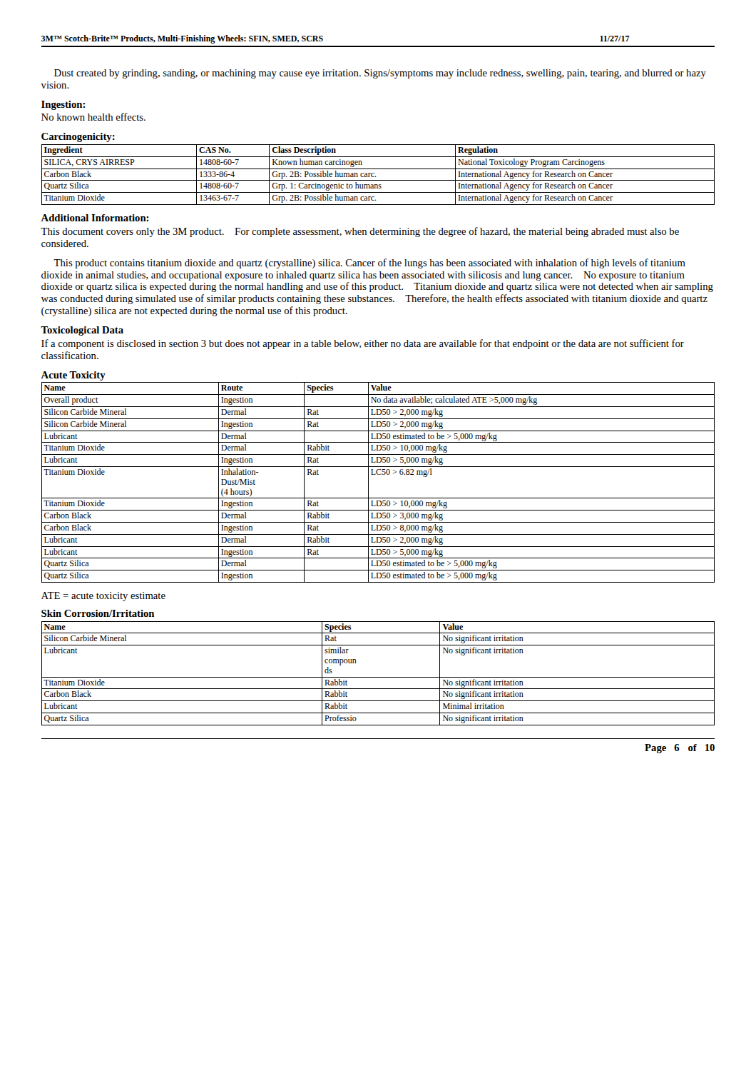3M™ Scotch-Brite™ Products, Multi-Finishing Wheels: SFIN, SMED, SCRS 11/27/17
Dust created by grinding, sanding, or machining may cause eye irritation. Signs/symptoms may include redness, swelling, pain, tearing, and blurred or hazy vision.
Ingestion:
No known health effects.
Carcinogenicity:
| Ingredient | CAS No. | Class Description | Regulation |
| --- | --- | --- | --- |
| SILICA, CRYS AIRRESP | 14808-60-7 | Known human carcinogen | National Toxicology Program Carcinogens |
| Carbon Black | 1333-86-4 | Grp. 2B: Possible human carc. | International Agency for Research on Cancer |
| Quartz Silica | 14808-60-7 | Grp. 1: Carcinogenic to humans | International Agency for Research on Cancer |
| Titanium Dioxide | 13463-67-7 | Grp. 2B: Possible human carc. | International Agency for Research on Cancer |
Additional Information:
This document covers only the 3M product. For complete assessment, when determining the degree of hazard, the material being abraded must also be considered.
This product contains titanium dioxide and quartz (crystalline) silica. Cancer of the lungs has been associated with inhalation of high levels of titanium dioxide in animal studies, and occupational exposure to inhaled quartz silica has been associated with silicosis and lung cancer. No exposure to titanium dioxide or quartz silica is expected during the normal handling and use of this product. Titanium dioxide and quartz silica were not detected when air sampling was conducted during simulated use of similar products containing these substances. Therefore, the health effects associated with titanium dioxide and quartz (crystalline) silica are not expected during the normal use of this product.
Toxicological Data
If a component is disclosed in section 3 but does not appear in a table below, either no data are available for that endpoint or the data are not sufficient for classification.
Acute Toxicity
| Name | Route | Species | Value |
| --- | --- | --- | --- |
| Overall product | Ingestion | | No data available; calculated ATE >5,000 mg/kg |
| Silicon Carbide Mineral | Dermal | Rat | LD50 > 2,000 mg/kg |
| Silicon Carbide Mineral | Ingestion | Rat | LD50 > 2,000 mg/kg |
| Lubricant | Dermal | | LD50 estimated to be > 5,000 mg/kg |
| Titanium Dioxide | Dermal | Rabbit | LD50 > 10,000 mg/kg |
| Lubricant | Ingestion | Rat | LD50 > 5,000 mg/kg |
| Titanium Dioxide | Inhalation- Dust/Mist (4 hours) | Rat | LC50 > 6.82 mg/l |
| Titanium Dioxide | Ingestion | Rat | LD50 > 10,000 mg/kg |
| Carbon Black | Dermal | Rabbit | LD50 > 3,000 mg/kg |
| Carbon Black | Ingestion | Rat | LD50 > 8,000 mg/kg |
| Lubricant | Dermal | Rabbit | LD50 > 2,000 mg/kg |
| Lubricant | Ingestion | Rat | LD50 > 5,000 mg/kg |
| Quartz Silica | Dermal | | LD50 estimated to be > 5,000 mg/kg |
| Quartz Silica | Ingestion | | LD50 estimated to be > 5,000 mg/kg |
ATE = acute toxicity estimate
Skin Corrosion/Irritation
| Name | Species | Value |
| --- | --- | --- |
| Silicon Carbide Mineral | Rat | No significant irritation |
| Lubricant | similar compoun ds | No significant irritation |
| Titanium Dioxide | Rabbit | No significant irritation |
| Carbon Black | Rabbit | No significant irritation |
| Lubricant | Rabbit | Minimal irritation |
| Quartz Silica | Professio | No significant irritation |
Page 6 of 10